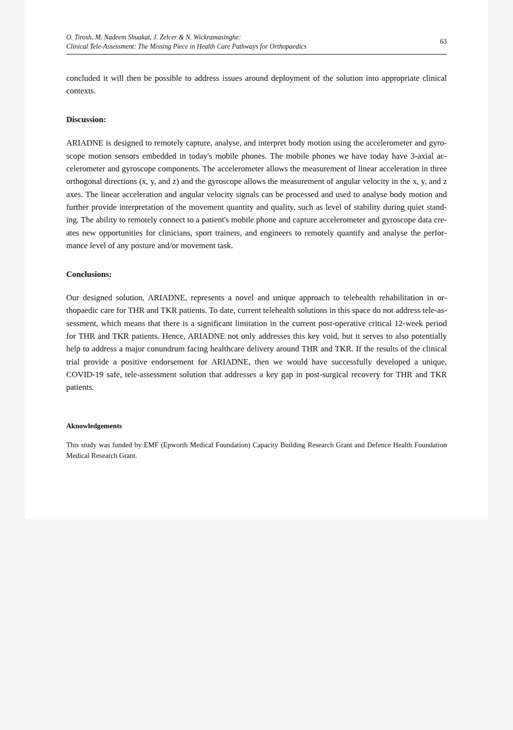O. Tirosh, M. Nadeem Shuakat, J. Zelcer & N. Wickramasinghe:
Clinical Tele-Assessment: The Missing Piece in Health Care Pathways for Orthopaedics
63
concluded it will then be possible to address issues around deployment of the solution into appropriate clinical contexts.
Discussion:
ARIADNE is designed to remotely capture, analyse, and interpret body motion using the accelerometer and gyroscope motion sensors embedded in today's mobile phones. The mobile phones we have today have 3-axial accelerometer and gyroscope components. The accelerometer allows the measurement of linear acceleration in three orthogonal directions (x, y, and z) and the gyroscope allows the measurement of angular velocity in the x, y, and z axes. The linear acceleration and angular velocity signals can be processed and used to analyse body motion and further provide interpretation of the movement quantity and quality, such as level of stability during quiet standing. The ability to remotely connect to a patient's mobile phone and capture accelerometer and gyroscope data creates new opportunities for clinicians, sport trainers, and engineers to remotely quantify and analyse the performance level of any posture and/or movement task.
Conclusions:
Our designed solution, ARIADNE, represents a novel and unique approach to telehealth rehabilitation in orthopaedic care for THR and TKR patients. To date, current telehealth solutions in this space do not address tele-assessment, which means that there is a significant limitation in the current post-operative critical 12-week period for THR and TKR patients. Hence, ARIADNE not only addresses this key void, but it serves to also potentially help to address a major conundrum facing healthcare delivery around THR and TKR. If the results of the clinical trial provide a positive endorsement for ARIADNE, then we would have successfully developed a unique, COVID-19 safe, tele-assessment solution that addresses a key gap in post-surgical recovery for THR and TKR patients.
Aknowledgements
This study was funded by EMF (Epworth Medical Foundation) Capacity Building Research Grant and Defence Health Foundation Medical Research Grant.